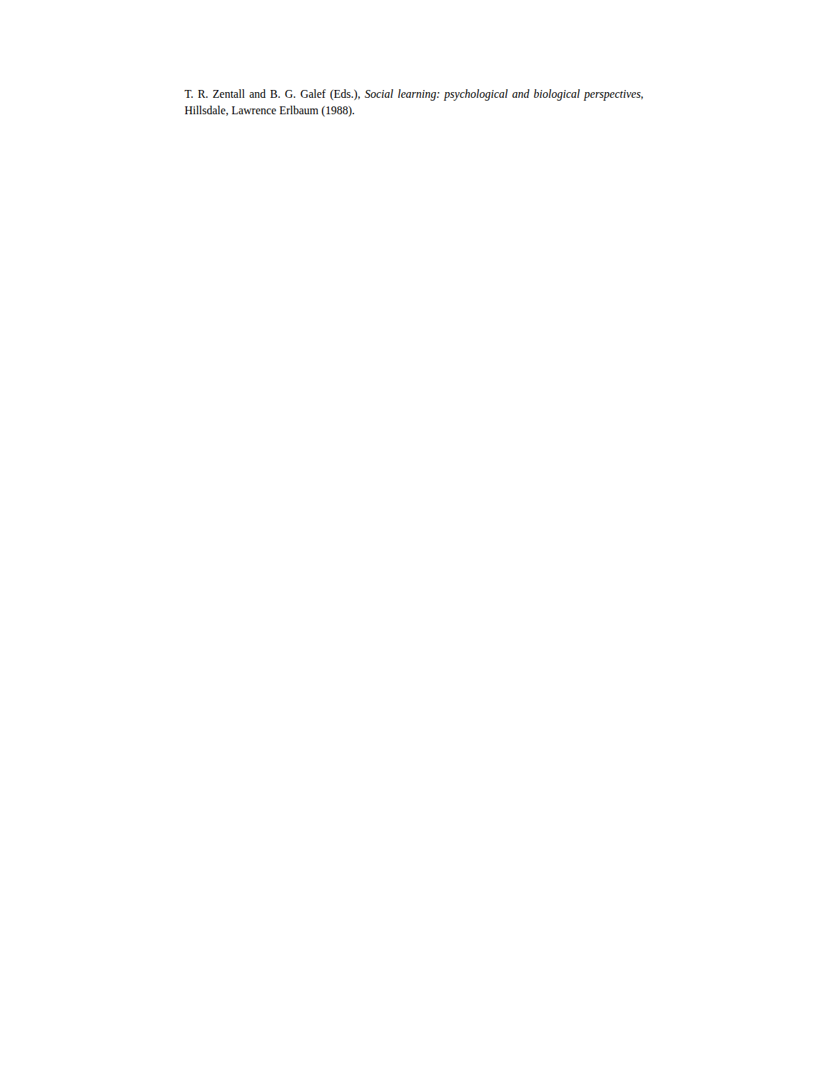T. R. Zentall and B. G. Galef (Eds.), Social learning: psychological and biological perspectives, Hillsdale, Lawrence Erlbaum (1988).